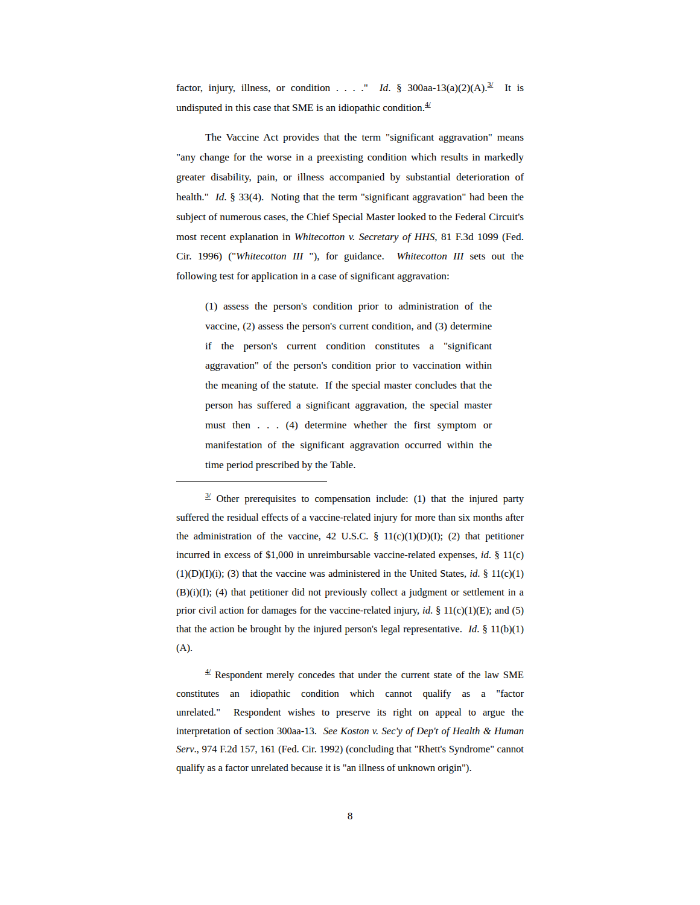factor, injury, illness, or condition . . . ." Id. § 300aa-13(a)(2)(A).3/ It is undisputed in this case that SME is an idiopathic condition.4/
The Vaccine Act provides that the term "significant aggravation" means "any change for the worse in a preexisting condition which results in markedly greater disability, pain, or illness accompanied by substantial deterioration of health." Id. § 33(4). Noting that the term "significant aggravation" had been the subject of numerous cases, the Chief Special Master looked to the Federal Circuit's most recent explanation in Whitecotton v. Secretary of HHS, 81 F.3d 1099 (Fed. Cir. 1996) ("Whitecotton III "), for guidance. Whitecotton III sets out the following test for application in a case of significant aggravation:
(1) assess the person's condition prior to administration of the vaccine, (2) assess the person's current condition, and (3) determine if the person's current condition constitutes a "significant aggravation" of the person's condition prior to vaccination within the meaning of the statute. If the special master concludes that the person has suffered a significant aggravation, the special master must then . . . (4) determine whether the first symptom or manifestation of the significant aggravation occurred within the time period prescribed by the Table.
3/ Other prerequisites to compensation include: (1) that the injured party suffered the residual effects of a vaccine-related injury for more than six months after the administration of the vaccine, 42 U.S.C. § 11(c)(1)(D)(I); (2) that petitioner incurred in excess of $1,000 in unreimbursable vaccine-related expenses, id. § 11(c)(1)(D)(I)(i); (3) that the vaccine was administered in the United States, id. § 11(c)(1)(B)(i)(I); (4) that petitioner did not previously collect a judgment or settlement in a prior civil action for damages for the vaccine-related injury, id. § 11(c)(1)(E); and (5) that the action be brought by the injured person's legal representative. Id. § 11(b)(1)(A).
4/ Respondent merely concedes that under the current state of the law SME constitutes an idiopathic condition which cannot qualify as a "factor unrelated." Respondent wishes to preserve its right on appeal to argue the interpretation of section 300aa-13. See Koston v. Sec'y of Dep't of Health & Human Serv., 974 F.2d 157, 161 (Fed. Cir. 1992) (concluding that "Rhett's Syndrome" cannot qualify as a factor unrelated because it is "an illness of unknown origin").
8